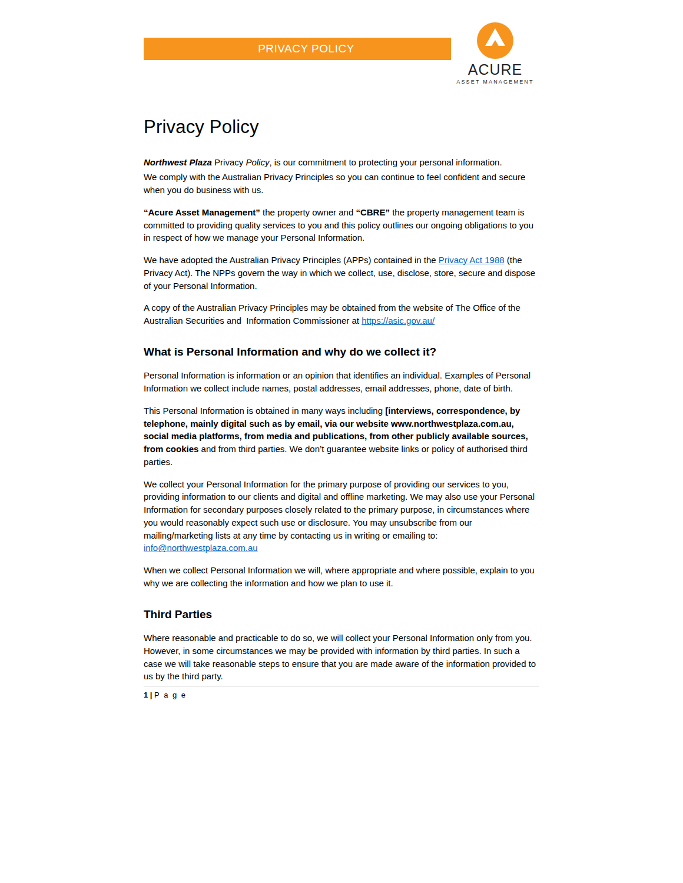PRIVACY POLICY
ACURE
ASSET MANAGEMENT
Privacy Policy
Northwest Plaza Privacy Policy, is our commitment to protecting your personal information.
We comply with the Australian Privacy Principles so you can continue to feel confident and secure when you do business with us.
“Acure Asset Management” the property owner and “CBRE” the property management team is committed to providing quality services to you and this policy outlines our ongoing obligations to you in respect of how we manage your Personal Information.
We have adopted the Australian Privacy Principles (APPs) contained in the Privacy Act 1988 (the Privacy Act). The NPPs govern the way in which we collect, use, disclose, store, secure and dispose of your Personal Information.
A copy of the Australian Privacy Principles may be obtained from the website of The Office of the Australian Securities and Information Commissioner at https://asic.gov.au/
What is Personal Information and why do we collect it?
Personal Information is information or an opinion that identifies an individual. Examples of Personal Information we collect include names, postal addresses, email addresses, phone, date of birth.
This Personal Information is obtained in many ways including [interviews, correspondence, by telephone, mainly digital such as by email, via our website www.northwestplaza.com.au, social media platforms, from media and publications, from other publicly available sources, from cookies and from third parties. We don’t guarantee website links or policy of authorised third parties.
We collect your Personal Information for the primary purpose of providing our services to you, providing information to our clients and digital and offline marketing. We may also use your Personal Information for secondary purposes closely related to the primary purpose, in circumstances where you would reasonably expect such use or disclosure. You may unsubscribe from our mailing/marketing lists at any time by contacting us in writing or emailing to: info@northwestplaza.com.au
When we collect Personal Information we will, where appropriate and where possible, explain to you why we are collecting the information and how we plan to use it.
Third Parties
Where reasonable and practicable to do so, we will collect your Personal Information only from you. However, in some circumstances we may be provided with information by third parties. In such a case we will take reasonable steps to ensure that you are made aware of the information provided to us by the third party.
1 | P a g e